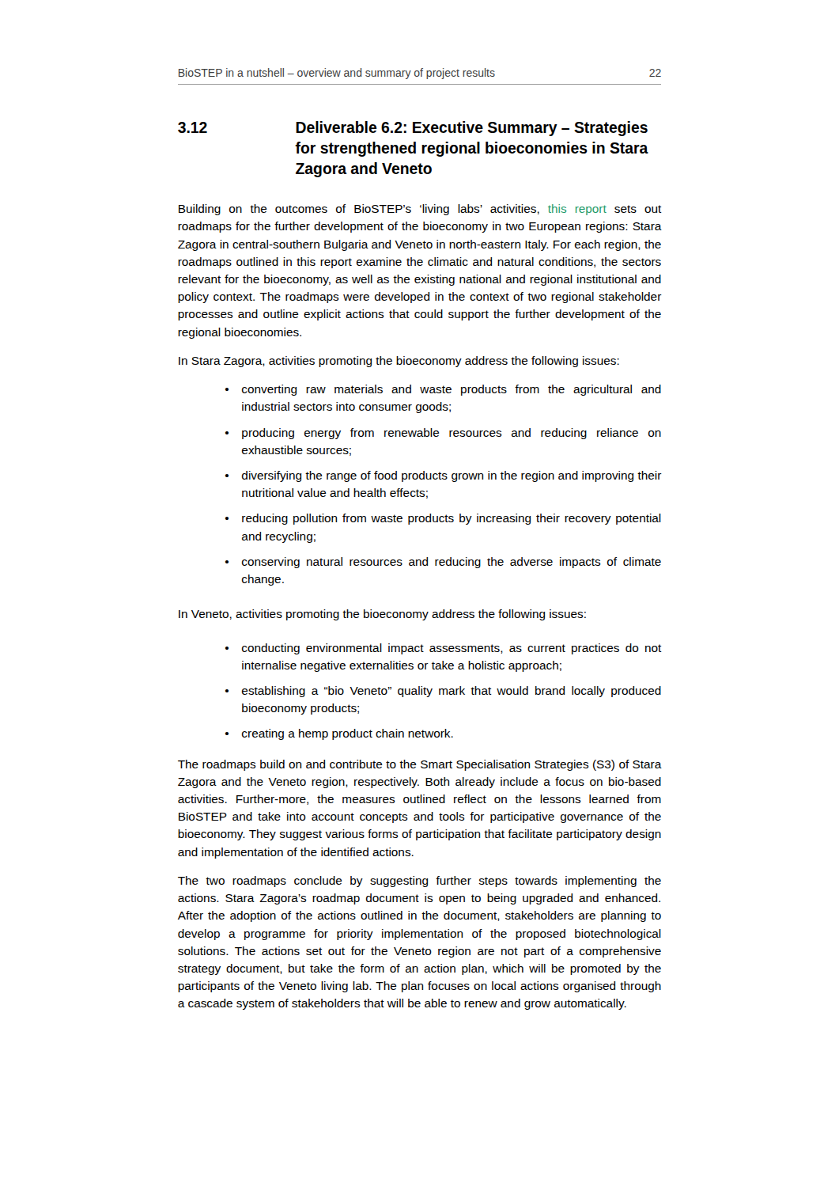BioSTEP in a nutshell – overview and summary of project results 22
3.12 Deliverable 6.2: Executive Summary – Strategies for strengthened regional bioeconomies in Stara Zagora and Veneto
Building on the outcomes of BioSTEP’s ‘living labs’ activities, this report sets out roadmaps for the further development of the bioeconomy in two European regions: Stara Zagora in central-southern Bulgaria and Veneto in north-eastern Italy. For each region, the roadmaps outlined in this report examine the climatic and natural conditions, the sectors relevant for the bioeconomy, as well as the existing national and regional institutional and policy context. The roadmaps were developed in the context of two regional stakeholder processes and outline explicit actions that could support the further development of the regional bioeconomies.
In Stara Zagora, activities promoting the bioeconomy address the following issues:
converting raw materials and waste products from the agricultural and industrial sectors into consumer goods;
producing energy from renewable resources and reducing reliance on exhaustible sources;
diversifying the range of food products grown in the region and improving their nutritional value and health effects;
reducing pollution from waste products by increasing their recovery potential and recycling;
conserving natural resources and reducing the adverse impacts of climate change.
In Veneto, activities promoting the bioeconomy address the following issues:
conducting environmental impact assessments, as current practices do not internalise negative externalities or take a holistic approach;
establishing a “bio Veneto” quality mark that would brand locally produced bioeconomy products;
creating a hemp product chain network.
The roadmaps build on and contribute to the Smart Specialisation Strategies (S3) of Stara Zagora and the Veneto region, respectively. Both already include a focus on bio-based activities. Further-more, the measures outlined reflect on the lessons learned from BioSTEP and take into account concepts and tools for participative governance of the bioeconomy. They suggest various forms of participation that facilitate participatory design and implementation of the identified actions.
The two roadmaps conclude by suggesting further steps towards implementing the actions. Stara Zagora’s roadmap document is open to being upgraded and enhanced. After the adoption of the actions outlined in the document, stakeholders are planning to develop a programme for priority implementation of the proposed biotechnological solutions. The actions set out for the Veneto region are not part of a comprehensive strategy document, but take the form of an action plan, which will be promoted by the participants of the Veneto living lab. The plan focuses on local actions organised through a cascade system of stakeholders that will be able to renew and grow automatically.